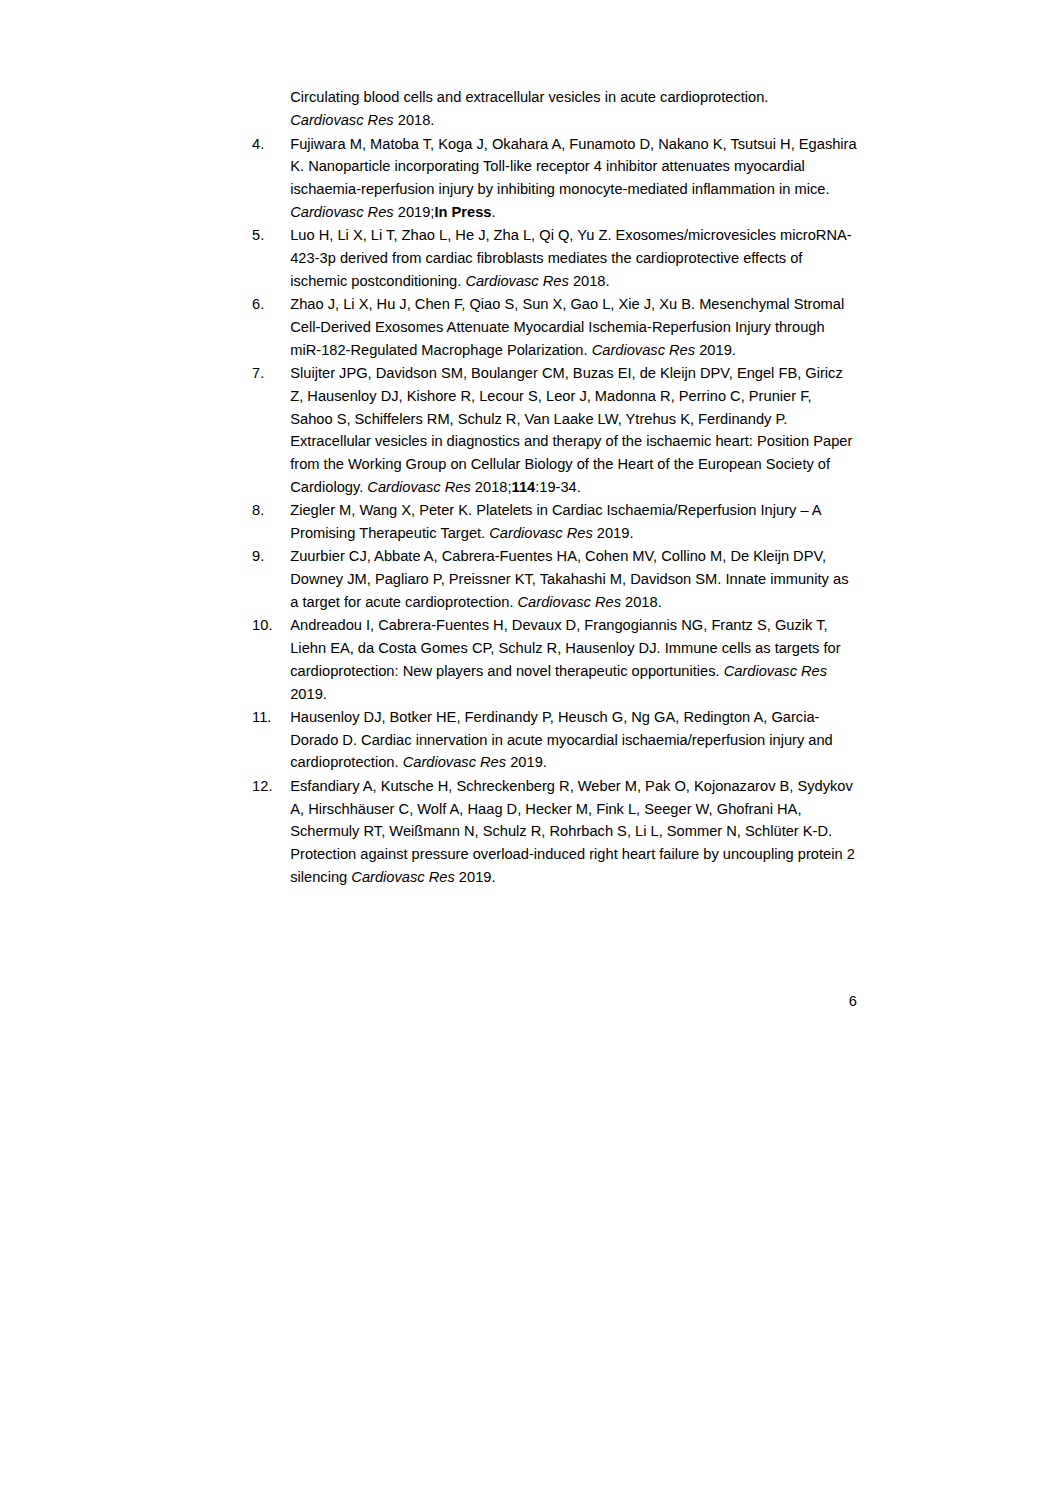Downloaded from https://academic.oup.com/cardiovascres/advance-article-abstract/doi/10.1093/cvr/cvz072/5378699 by UCL (University College London) user on 25 March 2019
Circulating blood cells and extracellular vesicles in acute cardioprotection.
Cardiovasc Res 2018.
4. Fujiwara M, Matoba T, Koga J, Okahara A, Funamoto D, Nakano K, Tsutsui H, Egashira K. Nanoparticle incorporating Toll-like receptor 4 inhibitor attenuates myocardial ischaemia-reperfusion injury by inhibiting monocyte-mediated inflammation in mice. Cardiovasc Res 2019;In Press.
5. Luo H, Li X, Li T, Zhao L, He J, Zha L, Qi Q, Yu Z. Exosomes/microvesicles microRNA-423-3p derived from cardiac fibroblasts mediates the cardioprotective effects of ischemic postconditioning. Cardiovasc Res 2018.
6. Zhao J, Li X, Hu J, Chen F, Qiao S, Sun X, Gao L, Xie J, Xu B. Mesenchymal Stromal Cell-Derived Exosomes Attenuate Myocardial Ischemia-Reperfusion Injury through miR-182-Regulated Macrophage Polarization. Cardiovasc Res 2019.
7. Sluijter JPG, Davidson SM, Boulanger CM, Buzas EI, de Kleijn DPV, Engel FB, Giricz Z, Hausenloy DJ, Kishore R, Lecour S, Leor J, Madonna R, Perrino C, Prunier F, Sahoo S, Schiffelers RM, Schulz R, Van Laake LW, Ytrehus K, Ferdinandy P. Extracellular vesicles in diagnostics and therapy of the ischaemic heart: Position Paper from the Working Group on Cellular Biology of the Heart of the European Society of Cardiology. Cardiovasc Res 2018;114:19-34.
8. Ziegler M, Wang X, Peter K. Platelets in Cardiac Ischaemia/Reperfusion Injury – A Promising Therapeutic Target. Cardiovasc Res 2019.
9. Zuurbier CJ, Abbate A, Cabrera-Fuentes HA, Cohen MV, Collino M, De Kleijn DPV, Downey JM, Pagliaro P, Preissner KT, Takahashi M, Davidson SM. Innate immunity as a target for acute cardioprotection. Cardiovasc Res 2018.
10. Andreadou I, Cabrera-Fuentes H, Devaux D, Frangogiannis NG, Frantz S, Guzik T, Liehn EA, da Costa Gomes CP, Schulz R, Hausenloy DJ. Immune cells as targets for cardioprotection: New players and novel therapeutic opportunities. Cardiovasc Res 2019.
11. Hausenloy DJ, Botker HE, Ferdinandy P, Heusch G, Ng GA, Redington A, Garcia-Dorado D. Cardiac innervation in acute myocardial ischaemia/reperfusion injury and cardioprotection. Cardiovasc Res 2019.
12. Esfandiary A, Kutsche H, Schreckenberg R, Weber M, Pak O, Kojonazarov B, Sydykov A, Hirschhäuser C, Wolf A, Haag D, Hecker M, Fink L, Seeger W, Ghofrani HA, Schermuly RT, Weißmann N, Schulz R, Rohrbach S, Li L, Sommer N, Schlüter K-D. Protection against pressure overload-induced right heart failure by uncoupling protein 2 silencing Cardiovasc Res 2019.
6